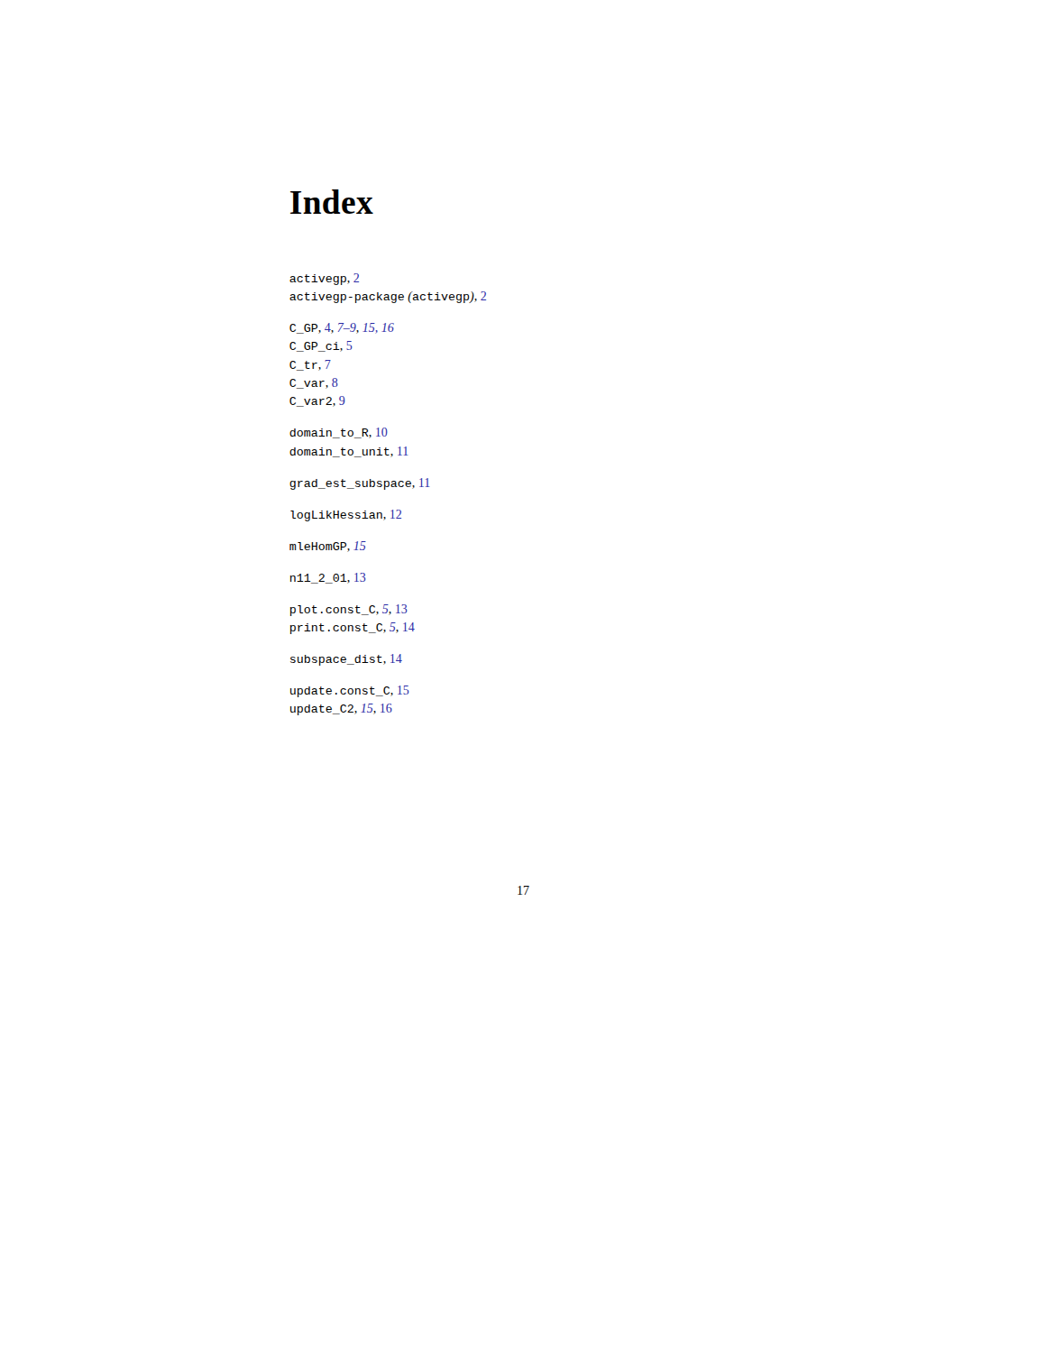Index
activegp, 2
activegp-package (activegp), 2
C_GP, 4, 7–9, 15, 16
C_GP_ci, 5
C_tr, 7
C_var, 8
C_var2, 9
domain_to_R, 10
domain_to_unit, 11
grad_est_subspace, 11
logLikHessian, 12
mleHomGP, 15
n11_2_01, 13
plot.const_C, 5, 13
print.const_C, 5, 14
subspace_dist, 14
update.const_C, 15
update_C2, 15, 16
17